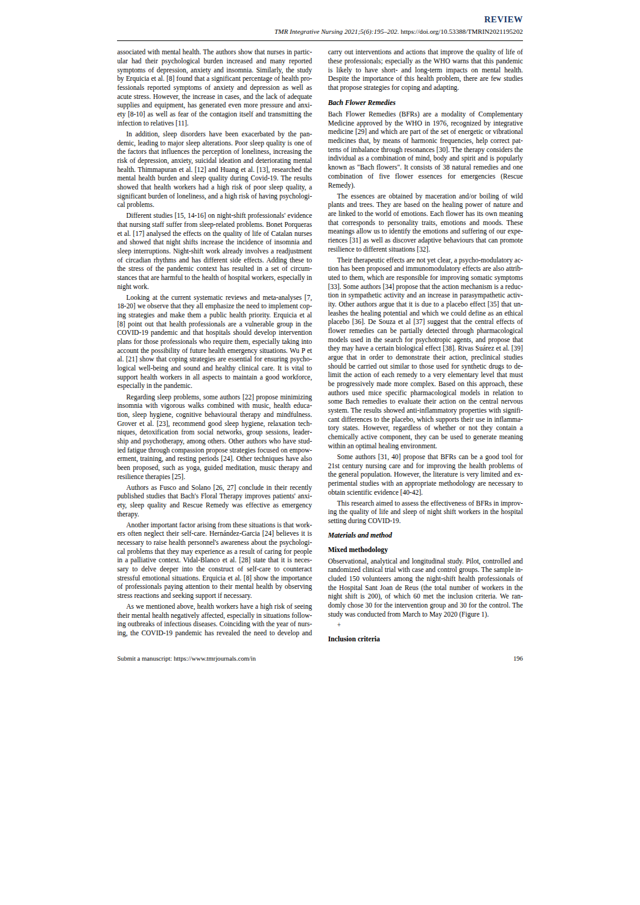REVIEW
TMR Integrative Nursing 2021;5(6):195–202. https://doi.org/10.53388/TMRIN2021195202
associated with mental health. The authors show that nurses in particular had their psychological burden increased and many reported symptoms of depression, anxiety and insomnia. Similarly, the study by Erquicia et al. [8] found that a significant percentage of health professionals reported symptoms of anxiety and depression as well as acute stress. However, the increase in cases, and the lack of adequate supplies and equipment, has generated even more pressure and anxiety [8-10] as well as fear of the contagion itself and transmitting the infection to relatives [11].
In addition, sleep disorders have been exacerbated by the pandemic, leading to major sleep alterations. Poor sleep quality is one of the factors that influences the perception of loneliness, increasing the risk of depression, anxiety, suicidal ideation and deteriorating mental health. Thimmapuran et al. [12] and Huang et al. [13], researched the mental health burden and sleep quality during Covid-19. The results showed that health workers had a high risk of poor sleep quality, a significant burden of loneliness, and a high risk of having psychological problems.
Different studies [15, 14-16] on night-shift professionals' evidence that nursing staff suffer from sleep-related problems. Bonet Porqueras et al. [17] analysed the effects on the quality of life of Catalan nurses and showed that night shifts increase the incidence of insomnia and sleep interruptions. Night-shift work already involves a readjustment of circadian rhythms and has different side effects. Adding these to the stress of the pandemic context has resulted in a set of circumstances that are harmful to the health of hospital workers, especially in night work.
Looking at the current systematic reviews and meta-analyses [7, 18-20] we observe that they all emphasize the need to implement coping strategies and make them a public health priority. Erquicia et al [8] point out that health professionals are a vulnerable group in the COVID-19 pandemic and that hospitals should develop intervention plans for those professionals who require them, especially taking into account the possibility of future health emergency situations. Wu P et al. [21] show that coping strategies are essential for ensuring psychological well-being and sound and healthy clinical care. It is vital to support health workers in all aspects to maintain a good workforce, especially in the pandemic.
Regarding sleep problems, some authors [22] propose minimizing insomnia with vigorous walks combined with music, health education, sleep hygiene, cognitive behavioural therapy and mindfulness. Grover et al. [23], recommend good sleep hygiene, relaxation techniques, detoxification from social networks, group sessions, leadership and psychotherapy, among others. Other authors who have studied fatigue through compassion propose strategies focused on empowerment, training, and resting periods [24]. Other techniques have also been proposed, such as yoga, guided meditation, music therapy and resilience therapies [25].
Authors as Fusco and Solano [26, 27] conclude in their recently published studies that Bach's Floral Therapy improves patients' anxiety, sleep quality and Rescue Remedy was effective as emergency therapy.
Another important factor arising from these situations is that workers often neglect their self-care. Hernández-Garcia [24] believes it is necessary to raise health personnel's awareness about the psychological problems that they may experience as a result of caring for people in a palliative context. Vidal-Blanco et al. [28] state that it is necessary to delve deeper into the construct of self-care to counteract stressful emotional situations. Erquicia et al. [8] show the importance of professionals paying attention to their mental health by observing stress reactions and seeking support if necessary.
As we mentioned above, health workers have a high risk of seeing their mental health negatively affected, especially in situations following outbreaks of infectious diseases. Coinciding with the year of nursing, the COVID-19 pandemic has revealed the need to develop and carry out interventions and actions that improve the quality of life of these professionals; especially as the WHO warns that this pandemic is likely to have short- and long-term impacts on mental health. Despite the importance of this health problem, there are few studies that propose strategies for coping and adapting.
Bach Flower Remedies
Bach Flower Remedies (BFRs) are a modality of Complementary Medicine approved by the WHO in 1976, recognized by integrative medicine [29] and which are part of the set of energetic or vibrational medicines that, by means of harmonic frequencies, help correct patterns of imbalance through resonances [30]. The therapy considers the individual as a combination of mind, body and spirit and is popularly known as "Bach flowers". It consists of 38 natural remedies and one combination of five flower essences for emergencies (Rescue Remedy).
The essences are obtained by maceration and/or boiling of wild plants and trees. They are based on the healing power of nature and are linked to the world of emotions. Each flower has its own meaning that corresponds to personality traits, emotions and moods. These meanings allow us to identify the emotions and suffering of our experiences [31] as well as discover adaptive behaviours that can promote resilience to different situations [32].
Their therapeutic effects are not yet clear, a psycho-modulatory action has been proposed and immunomodulatory effects are also attributed to them, which are responsible for improving somatic symptoms [33]. Some authors [34] propose that the action mechanism is a reduction in sympathetic activity and an increase in parasympathetic activity. Other authors argue that it is due to a placebo effect [35] that unleashes the healing potential and which we could define as an ethical placebo [36]. De Souza et al [37] suggest that the central effects of flower remedies can be partially detected through pharmacological models used in the search for psychotropic agents, and propose that they may have a certain biological effect [38]. Rivas Suárez et al. [39] argue that in order to demonstrate their action, preclinical studies should be carried out similar to those used for synthetic drugs to delimit the action of each remedy to a very elementary level that must be progressively made more complex. Based on this approach, these authors used mice specific pharmacological models in relation to some Bach remedies to evaluate their action on the central nervous system. The results showed anti-inflammatory properties with significant differences to the placebo, which supports their use in inflammatory states. However, regardless of whether or not they contain a chemically active component, they can be used to generate meaning within an optimal healing environment.
Some authors [31, 40] propose that BFRs can be a good tool for 21st century nursing care and for improving the health problems of the general population. However, the literature is very limited and experimental studies with an appropriate methodology are necessary to obtain scientific evidence [40-42].
This research aimed to assess the effectiveness of BFRs in improving the quality of life and sleep of night shift workers in the hospital setting during COVID-19.
Materials and method
Mixed methodology
Observational, analytical and longitudinal study. Pilot, controlled and randomized clinical trial with case and control groups. The sample included 150 volunteers among the night-shift health professionals of the Hospital Sant Joan de Reus (the total number of workers in the night shift is 200), of which 60 met the inclusion criteria. We randomly chose 30 for the intervention group and 30 for the control. The study was conducted from March to May 2020 (Figure 1).
+
Inclusion criteria
Submit a manuscript: https://www.tmrjournals.com/in 196